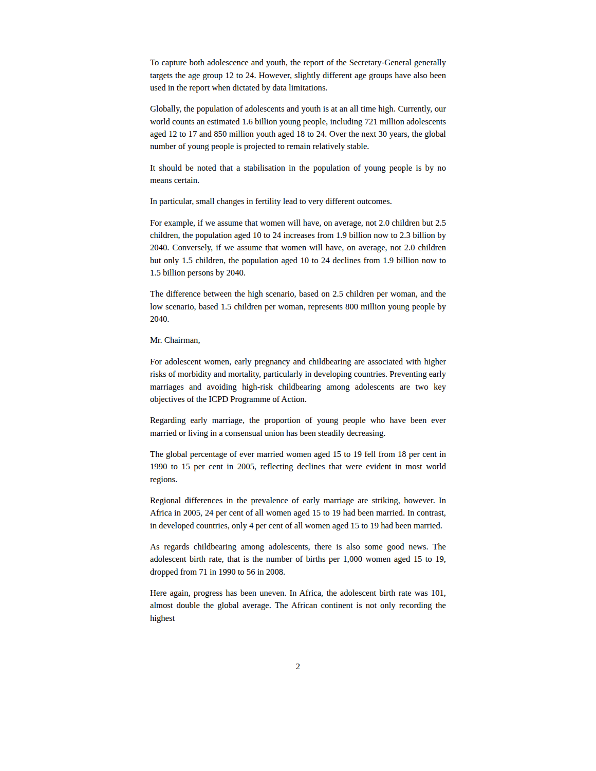To capture both adolescence and youth, the report of the Secretary-General generally targets the age group 12 to 24. However, slightly different age groups have also been used in the report when dictated by data limitations.
Globally, the population of adolescents and youth is at an all time high. Currently, our world counts an estimated 1.6 billion young people, including 721 million adolescents aged 12 to 17 and 850 million youth aged 18 to 24. Over the next 30 years, the global number of young people is projected to remain relatively stable.
It should be noted that a stabilisation in the population of young people is by no means certain.
In particular, small changes in fertility lead to very different outcomes.
For example, if we assume that women will have, on average, not 2.0 children but 2.5 children, the population aged 10 to 24 increases from 1.9 billion now to 2.3 billion by 2040. Conversely, if we assume that women will have, on average, not 2.0 children but only 1.5 children, the population aged 10 to 24 declines from 1.9 billion now to 1.5 billion persons by 2040.
The difference between the high scenario, based on 2.5 children per woman, and the low scenario, based 1.5 children per woman, represents 800 million young people by 2040.
Mr. Chairman,
For adolescent women, early pregnancy and childbearing are associated with higher risks of morbidity and mortality, particularly in developing countries. Preventing early marriages and avoiding high-risk childbearing among adolescents are two key objectives of the ICPD Programme of Action.
Regarding early marriage, the proportion of young people who have been ever married or living in a consensual union has been steadily decreasing.
The global percentage of ever married women aged 15 to 19 fell from 18 per cent in 1990 to 15 per cent in 2005, reflecting declines that were evident in most world regions.
Regional differences in the prevalence of early marriage are striking, however. In Africa in 2005, 24 per cent of all women aged 15 to 19 had been married. In contrast, in developed countries, only 4 per cent of all women aged 15 to 19 had been married.
As regards childbearing among adolescents, there is also some good news. The adolescent birth rate, that is the number of births per 1,000 women aged 15 to 19, dropped from 71 in 1990 to 56 in 2008.
Here again, progress has been uneven. In Africa, the adolescent birth rate was 101, almost double the global average. The African continent is not only recording the highest
2